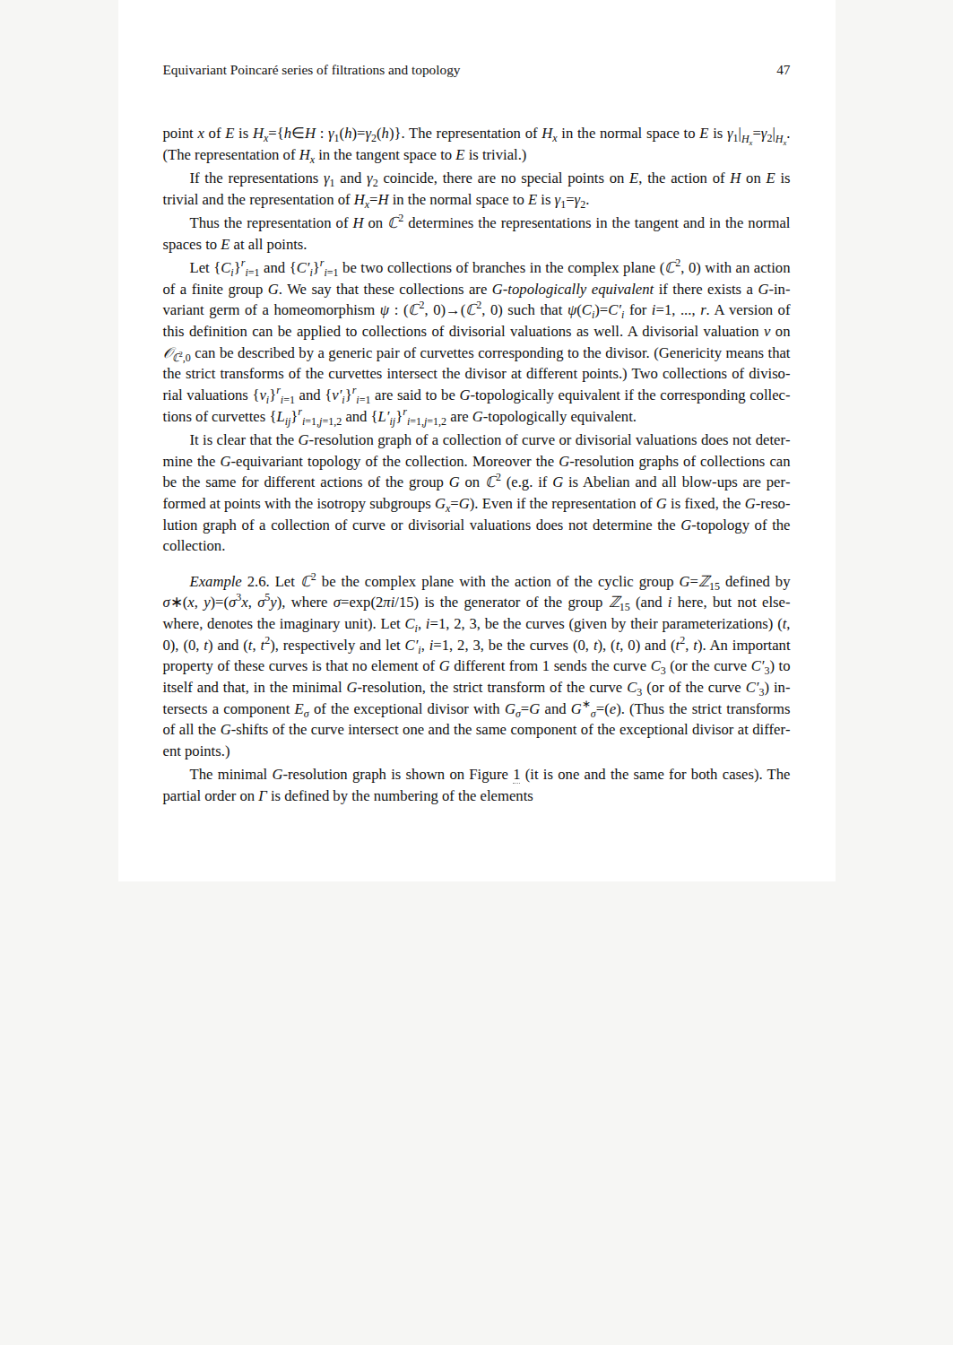Equivariant Poincaré series of filtrations and topology 47
point x of E is Hx={h∈H : γ1(h)=γ2(h)}. The representation of Hx in the normal space to E is γ1|Hx=γ2|Hx. (The representation of Hx in the tangent space to E is trivial.)
If the representations γ1 and γ2 coincide, there are no special points on E, the action of H on E is trivial and the representation of Hx=H in the normal space to E is γ1=γ2.
Thus the representation of H on ℂ2 determines the representations in the tangent and in the normal spaces to E at all points.
Let {Ci}ri=1 and {C′i}ri=1 be two collections of branches in the complex plane (ℂ2, 0) with an action of a finite group G. We say that these collections are G-topologically equivalent if there exists a G-invariant germ of a homeomorphism ψ : (ℂ2, 0)→(ℂ2, 0) such that ψ(Ci)=C′i for i=1, ..., r. A version of this definition can be applied to collections of divisorial valuations as well. A divisorial valuation v on 𝒪ℂ2,0 can be described by a generic pair of curvettes corresponding to the divisor. (Genericity means that the strict transforms of the curvettes intersect the divisor at different points.) Two collections of divisorial valuations {vi}ri=1 and {v′i}ri=1 are said to be G-topologically equivalent if the corresponding collections of curvettes {Lij}ri=1,j=1,2 and {L′ij}ri=1,j=1,2 are G-topologically equivalent.
It is clear that the G-resolution graph of a collection of curve or divisorial valuations does not determine the G-equivariant topology of the collection. Moreover the G-resolution graphs of collections can be the same for different actions of the group G on ℂ2 (e.g. if G is Abelian and all blow-ups are performed at points with the isotropy subgroups Gx=G). Even if the representation of G is fixed, the G-resolution graph of a collection of curve or divisorial valuations does not determine the G-topology of the collection.
Example 2.6. Let ℂ2 be the complex plane with the action of the cyclic group G=ℤ15 defined by σ∗(x, y)=(σ3x, σ5y), where σ=exp(2πi/15) is the generator of the group ℤ15 (and i here, but not elsewhere, denotes the imaginary unit). Let Ci, i=1, 2, 3, be the curves (given by their parameterizations) (t, 0), (0, t) and (t, t2), respectively and let C′i, i=1, 2, 3, be the curves (0, t), (t, 0) and (t2, t). An important property of these curves is that no element of G different from 1 sends the curve C3 (or the curve C′3) to itself and that, in the minimal G-resolution, the strict transform of the curve C3 (or of the curve C′3) intersects a component Eσ of the exceptional divisor with Gσ=G and G∗σ=(e). (Thus the strict transforms of all the G-shifts of the curve intersect one and the same component of the exceptional divisor at different points.)
The minimal G-resolution graph is shown on Figure 1 (it is one and the same for both cases). The partial order on Γ is defined by the numbering of the elements